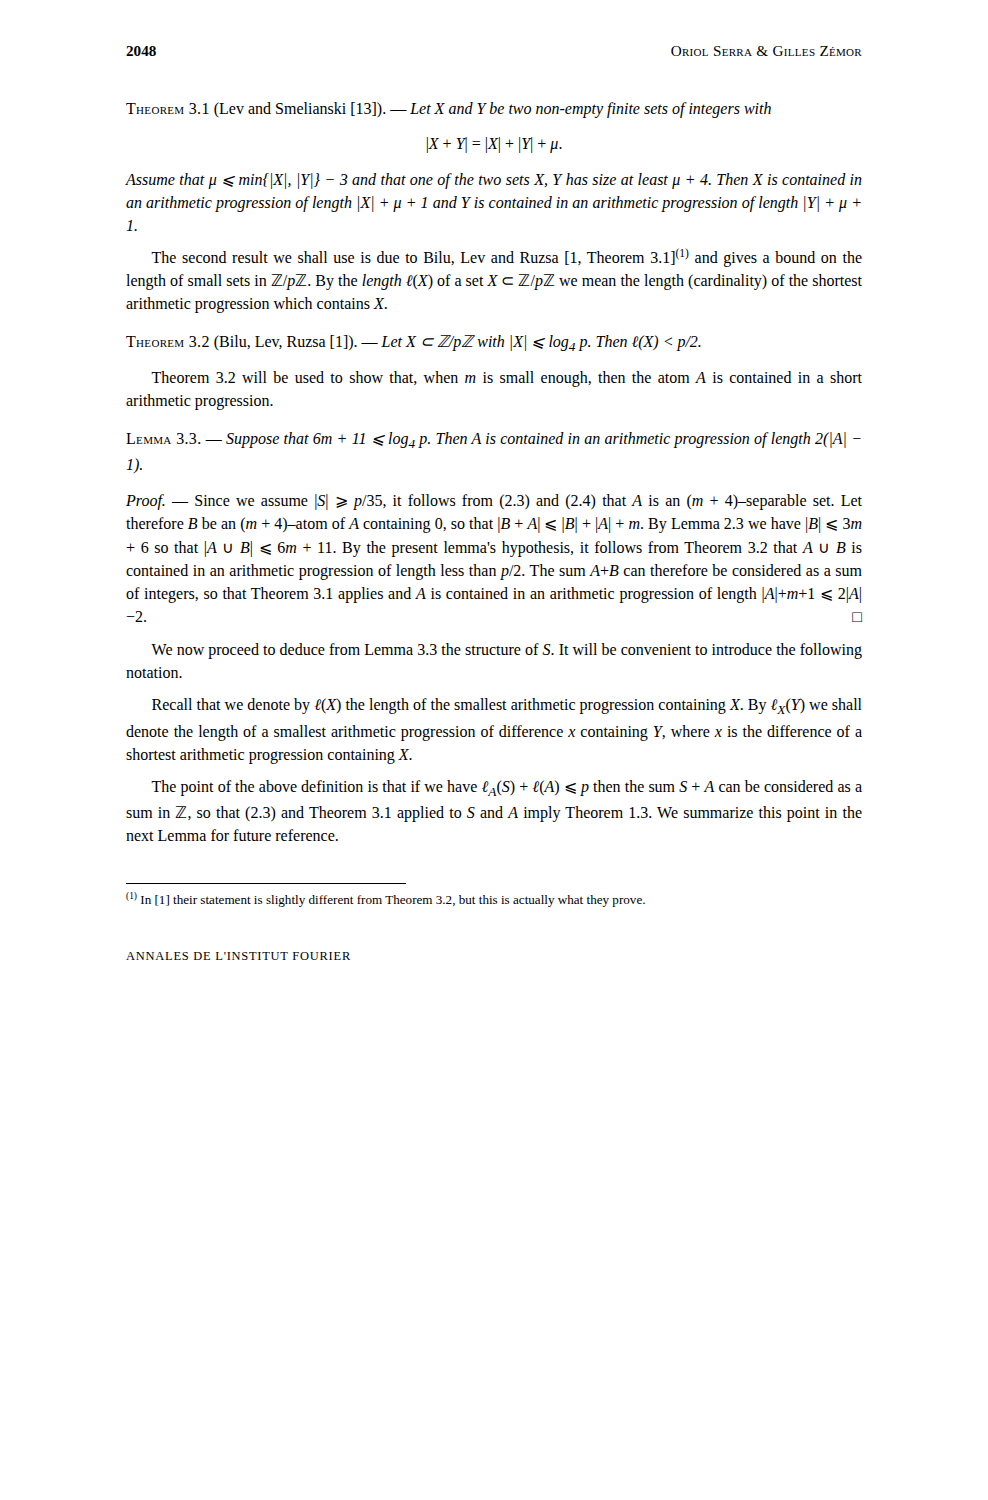2048 Oriol Serra & Gilles Zémor
Theorem 3.1 (Lev and Smelianski [13]). — Let X and Y be two non-empty finite sets of integers with
|X + Y| = |X| + |Y| + μ.
Assume that μ ⩽ min{|X|, |Y|} − 3 and that one of the two sets X, Y has size at least μ + 4. Then X is contained in an arithmetic progression of length |X| + μ + 1 and Y is contained in an arithmetic progression of length |Y| + μ + 1.
The second result we shall use is due to Bilu, Lev and Ruzsa [1, Theorem 3.1](1) and gives a bound on the length of small sets in ℤ/p ℤ. By the length ℓ(X) of a set X ⊂ ℤ/p ℤ we mean the length (cardinality) of the shortest arithmetic progression which contains X.
Theorem 3.2 (Bilu, Lev, Ruzsa [1]). — Let X ⊂ ℤ/p ℤ with |X| ⩽ log4 p. Then ℓ(X) < p/2.
Theorem 3.2 will be used to show that, when m is small enough, then the atom A is contained in a short arithmetic progression.
Lemma 3.3. — Suppose that 6m + 11 ⩽ log4 p. Then A is contained in an arithmetic progression of length 2(|A| − 1).
Proof. — Since we assume |S| ⩾ p/35, it follows from (2.3) and (2.4) that A is an (m + 4)–separable set. Let therefore B be an (m + 4)–atom of A containing 0, so that |B + A| ⩽ |B| + |A| + m. By Lemma 2.3 we have |B| ⩽ 3m + 6 so that |A ∪ B| ⩽ 6m + 11. By the present lemma's hypothesis, it follows from Theorem 3.2 that A ∪ B is contained in an arithmetic progression of length less than p/2. The sum A+B can therefore be considered as a sum of integers, so that Theorem 3.1 applies and A is contained in an arithmetic progression of length |A|+m+1 ⩽ 2|A|−2. □
We now proceed to deduce from Lemma 3.3 the structure of S. It will be convenient to introduce the following notation.
Recall that we denote by ℓ(X) the length of the smallest arithmetic progression containing X. By ℓX(Y) we shall denote the length of a smallest arithmetic progression of difference x containing Y, where x is the difference of a shortest arithmetic progression containing X.
The point of the above definition is that if we have ℓA(S) + ℓ(A) ⩽ p then the sum S + A can be considered as a sum in ℤ, so that (2.3) and Theorem 3.1 applied to S and A imply Theorem 1.3. We summarize this point in the next Lemma for future reference.
(1) In [1] their statement is slightly different from Theorem 3.2, but this is actually what they prove.
Annales de l'Institut Fourier